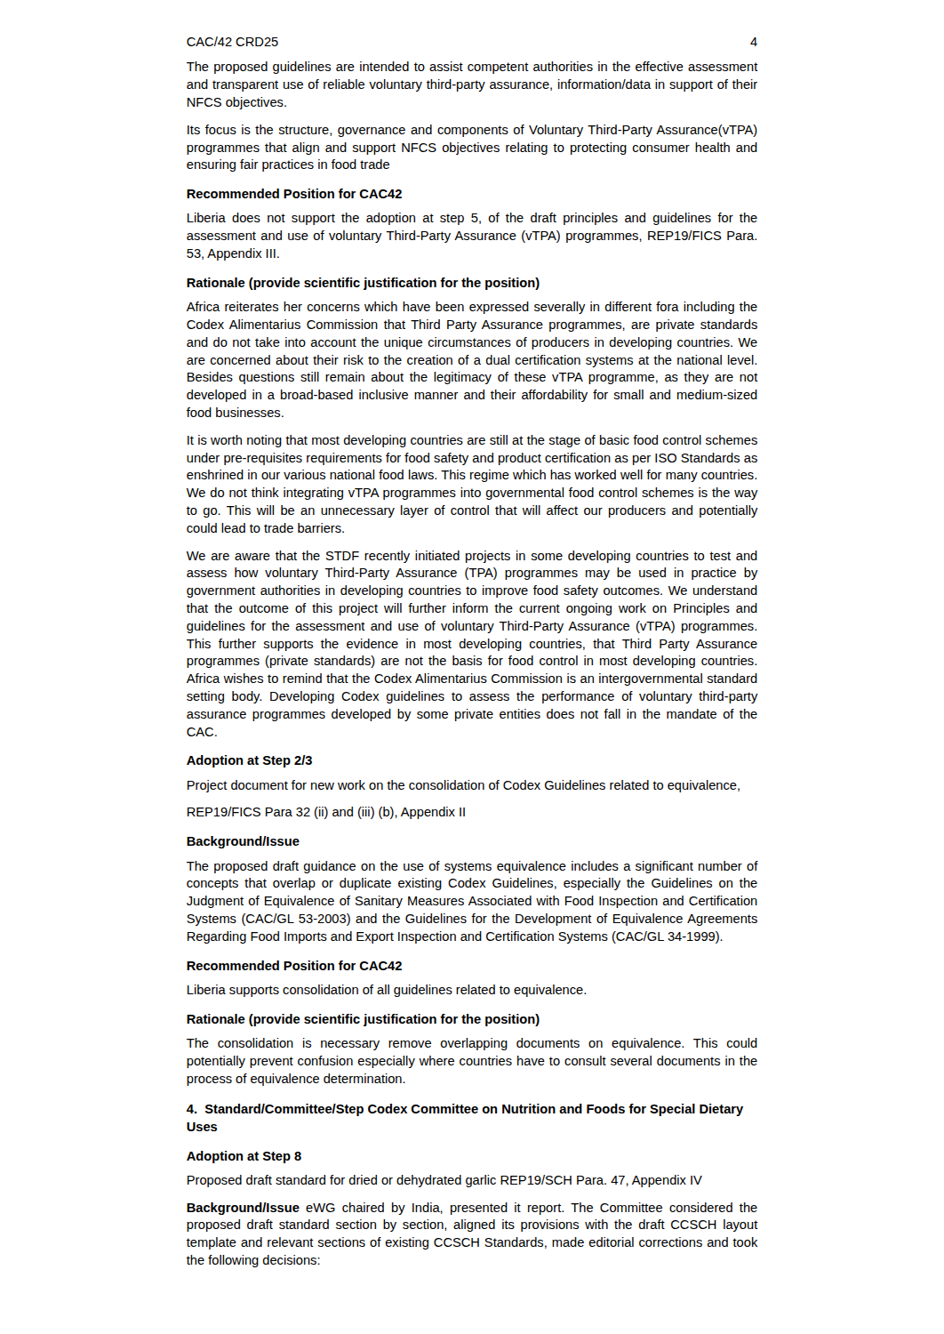CAC/42 CRD25 4
The proposed guidelines are intended to assist competent authorities in the effective assessment and transparent use of reliable voluntary third-party assurance, information/data in support of their NFCS objectives.
Its focus is the structure, governance and components of Voluntary Third-Party Assurance(vTPA) programmes that align and support NFCS objectives relating to protecting consumer health and ensuring fair practices in food trade
Recommended Position for CAC42
Liberia does not support the adoption at step 5, of the draft principles and guidelines for the assessment and use of voluntary Third-Party Assurance (vTPA) programmes, REP19/FICS Para. 53, Appendix III.
Rationale (provide scientific justification for the position)
Africa reiterates her concerns which have been expressed severally in different fora including the Codex Alimentarius Commission that Third Party Assurance programmes, are private standards and do not take into account the unique circumstances of producers in developing countries. We are concerned about their risk to the creation of a dual certification systems at the national level. Besides questions still remain about the legitimacy of these vTPA programme, as they are not developed in a broad-based inclusive manner and their affordability for small and medium-sized food businesses.
It is worth noting that most developing countries are still at the stage of basic food control schemes under pre-requisites requirements for food safety and product certification as per ISO Standards as enshrined in our various national food laws. This regime which has worked well for many countries. We do not think integrating vTPA programmes into governmental food control schemes is the way to go. This will be an unnecessary layer of control that will affect our producers and potentially could lead to trade barriers.
We are aware that the STDF recently initiated projects in some developing countries to test and assess how voluntary Third-Party Assurance (TPA) programmes may be used in practice by government authorities in developing countries to improve food safety outcomes. We understand that the outcome of this project will further inform the current ongoing work on Principles and guidelines for the assessment and use of voluntary Third-Party Assurance (vTPA) programmes. This further supports the evidence in most developing countries, that Third Party Assurance programmes (private standards) are not the basis for food control in most developing countries. Africa wishes to remind that the Codex Alimentarius Commission is an intergovernmental standard setting body. Developing Codex guidelines to assess the performance of voluntary third-party assurance programmes developed by some private entities does not fall in the mandate of the CAC.
Adoption at Step 2/3
Project document for new work on the consolidation of Codex Guidelines related to equivalence,
REP19/FICS Para 32 (ii) and (iii) (b), Appendix II
Background/Issue
The proposed draft guidance on the use of systems equivalence includes a significant number of concepts that overlap or duplicate existing Codex Guidelines, especially the Guidelines on the Judgment of Equivalence of Sanitary Measures Associated with Food Inspection and Certification Systems (CAC/GL 53-2003) and the Guidelines for the Development of Equivalence Agreements Regarding Food Imports and Export Inspection and Certification Systems (CAC/GL 34-1999).
Recommended Position for CAC42
Liberia supports consolidation of all guidelines related to equivalence.
Rationale (provide scientific justification for the position)
The consolidation is necessary remove overlapping documents on equivalence. This could potentially prevent confusion especially where countries have to consult several documents in the process of equivalence determination.
4. Standard/Committee/Step Codex Committee on Nutrition and Foods for Special Dietary Uses
Adoption at Step 8
Proposed draft standard for dried or dehydrated garlic REP19/SCH Para. 47, Appendix IV
Background/Issue eWG chaired by India, presented it report. The Committee considered the proposed draft standard section by section, aligned its provisions with the draft CCSCH layout template and relevant sections of existing CCSCH Standards, made editorial corrections and took the following decisions: